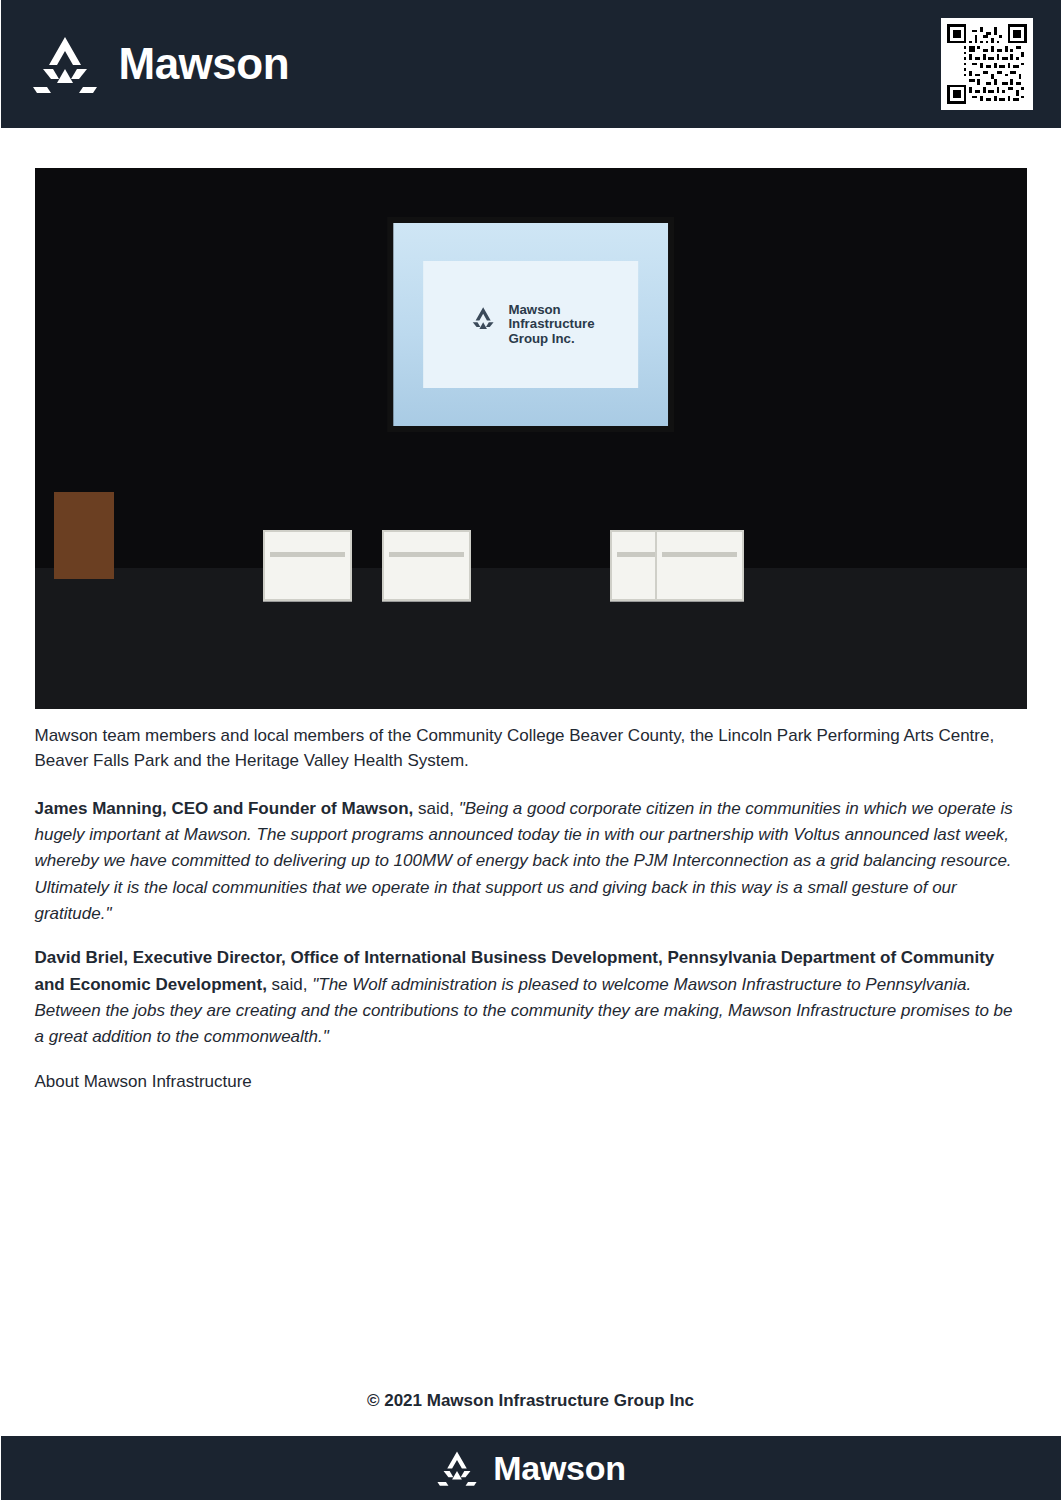Mawson
Mawson
Infrastructure
Group Inc.
Mawson team members and local members of the Community College Beaver County, the Lincoln Park Performing Arts Centre, Beaver Falls Park and the Heritage Valley Health System.
James Manning, CEO and Founder of Mawson, said, "Being a good corporate citizen in the communities in which we operate is hugely important at Mawson. The support programs announced today tie in with our partnership with Voltus announced last week, whereby we have committed to delivering up to 100MW of energy back into the PJM Interconnection as a grid balancing resource. Ultimately it is the local communities that we operate in that support us and giving back in this way is a small gesture of our gratitude."
David Briel, Executive Director, Office of International Business Development, Pennsylvania Department of Community and Economic Development, said, "The Wolf administration is pleased to welcome Mawson Infrastructure to Pennsylvania. Between the jobs they are creating and the contributions to the community they are making, Mawson Infrastructure promises to be a great addition to the commonwealth."
About Mawson Infrastructure
© 2021 Mawson Infrastructure Group Inc
Mawson